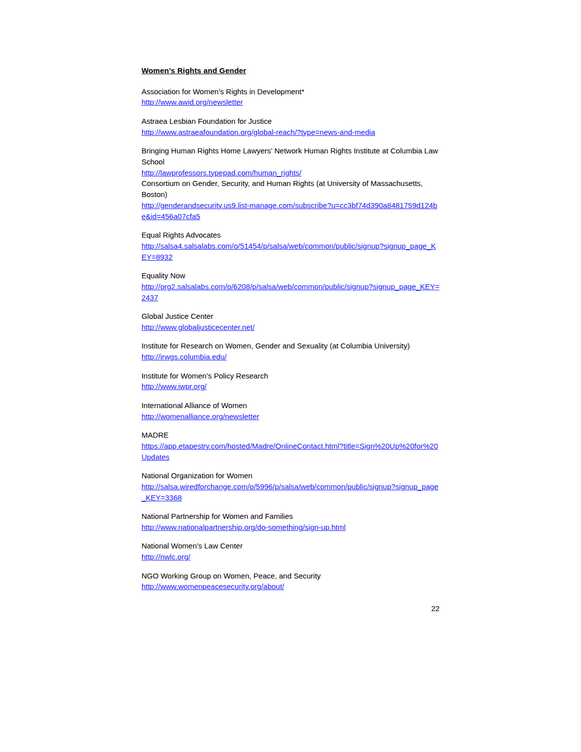Women’s Rights and Gender
Association for Women’s Rights in Development* http://www.awid.org/newsletter
Astraea Lesbian Foundation for Justice http://www.astraeafoundation.org/global-reach/?type=news-and-media
Bringing Human Rights Home Lawyers’ Network Human Rights Institute at Columbia Law School http://lawprofessors.typepad.com/human_rights/
Consortium on Gender, Security, and Human Rights (at University of Massachusetts, Boston) http://genderandsecurity.us9.list-manage.com/subscribe?u=cc3bf74d390a8481759d124be&id=456a07cfa5
Equal Rights Advocates http://salsa4.salsalabs.com/o/51454/p/salsa/web/common/public/signup?signup_page_KEY=8932
Equality Now http://org2.salsalabs.com/o/6208/p/salsa/web/common/public/signup?signup_page_KEY=2437
Global Justice Center http://www.globaljusticecenter.net/
Institute for Research on Women, Gender and Sexuality (at Columbia University) http://irwgs.columbia.edu/
Institute for Women’s Policy Research http://www.iwpr.org/
International Alliance of Women http://womenalliance.org/newsletter
MADRE https://app.etapestry.com/hosted/Madre/OnlineContact.html?title=Sign%20Up%20for%20Updates
National Organization for Women http://salsa.wiredforchange.com/o/5996/p/salsa/web/common/public/signup?signup_page_KEY=3368
National Partnership for Women and Families http://www.nationalpartnership.org/do-something/sign-up.html
National Women’s Law Center http://nwlc.org/
NGO Working Group on Women, Peace, and Security http://www.womenpeacesecurity.org/about/
22